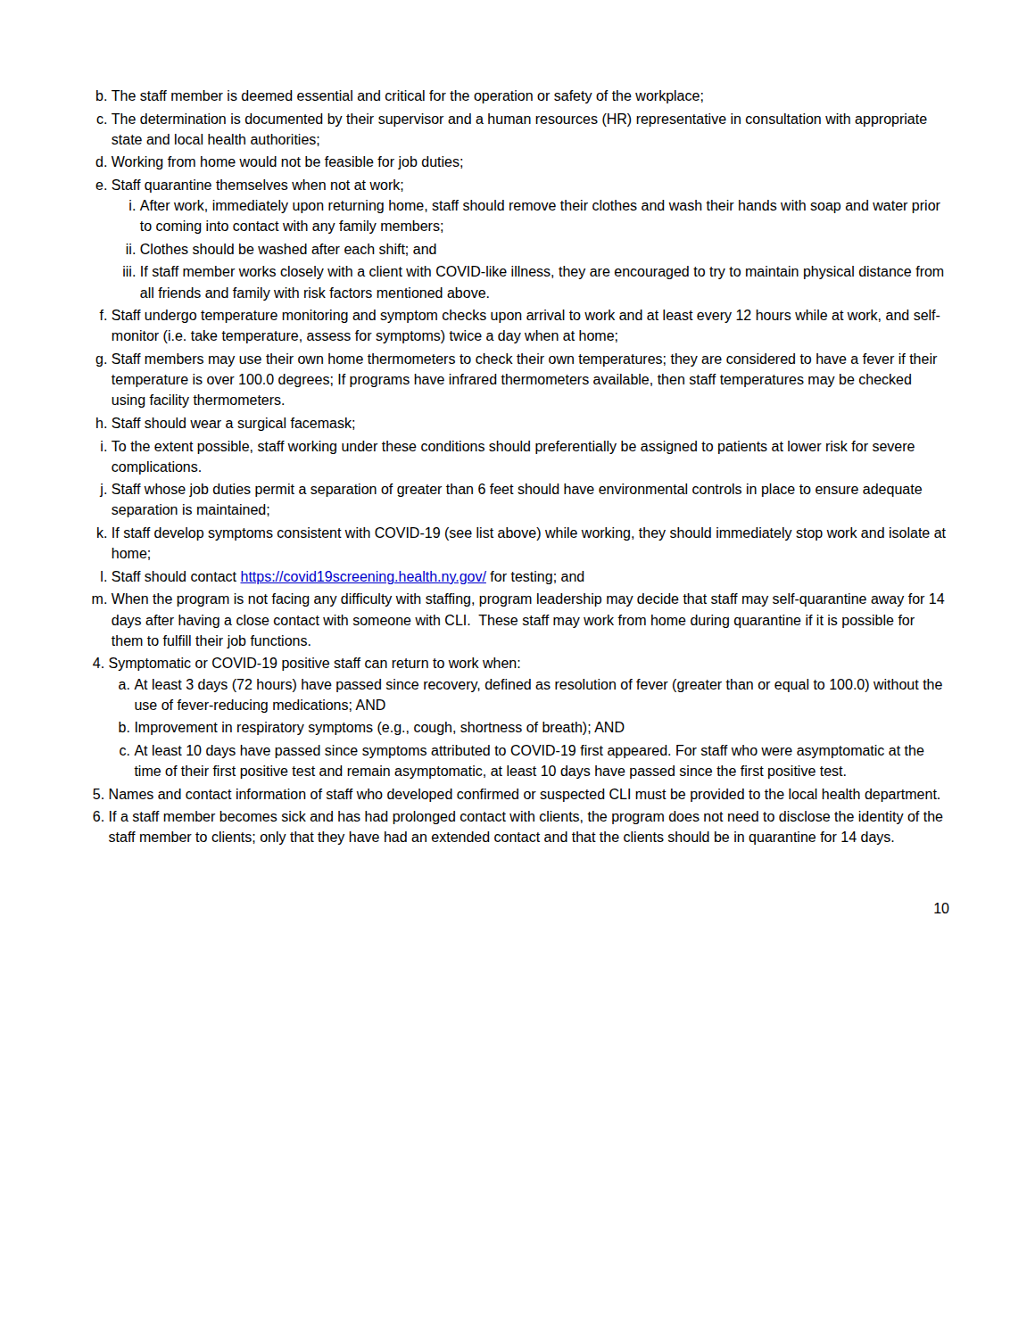The staff member is deemed essential and critical for the operation or safety of the workplace;
The determination is documented by their supervisor and a human resources (HR) representative in consultation with appropriate state and local health authorities;
Working from home would not be feasible for job duties;
Staff quarantine themselves when not at work;
After work, immediately upon returning home, staff should remove their clothes and wash their hands with soap and water prior to coming into contact with any family members;
Clothes should be washed after each shift; and
If staff member works closely with a client with COVID-like illness, they are encouraged to try to maintain physical distance from all friends and family with risk factors mentioned above.
Staff undergo temperature monitoring and symptom checks upon arrival to work and at least every 12 hours while at work, and self-monitor (i.e. take temperature, assess for symptoms) twice a day when at home;
Staff members may use their own home thermometers to check their own temperatures; they are considered to have a fever if their temperature is over 100.0 degrees; If programs have infrared thermometers available, then staff temperatures may be checked using facility thermometers.
Staff should wear a surgical facemask;
To the extent possible, staff working under these conditions should preferentially be assigned to patients at lower risk for severe complications.
Staff whose job duties permit a separation of greater than 6 feet should have environmental controls in place to ensure adequate separation is maintained;
If staff develop symptoms consistent with COVID-19 (see list above) while working, they should immediately stop work and isolate at home;
Staff should contact https://covid19screening.health.ny.gov/ for testing; and
When the program is not facing any difficulty with staffing, program leadership may decide that staff may self-quarantine away for 14 days after having a close contact with someone with CLI. These staff may work from home during quarantine if it is possible for them to fulfill their job functions.
Symptomatic or COVID-19 positive staff can return to work when:
At least 3 days (72 hours) have passed since recovery, defined as resolution of fever (greater than or equal to 100.0) without the use of fever-reducing medications; AND
Improvement in respiratory symptoms (e.g., cough, shortness of breath); AND
At least 10 days have passed since symptoms attributed to COVID-19 first appeared. For staff who were asymptomatic at the time of their first positive test and remain asymptomatic, at least 10 days have passed since the first positive test.
Names and contact information of staff who developed confirmed or suspected CLI must be provided to the local health department.
If a staff member becomes sick and has had prolonged contact with clients, the program does not need to disclose the identity of the staff member to clients; only that they have had an extended contact and that the clients should be in quarantine for 14 days.
10